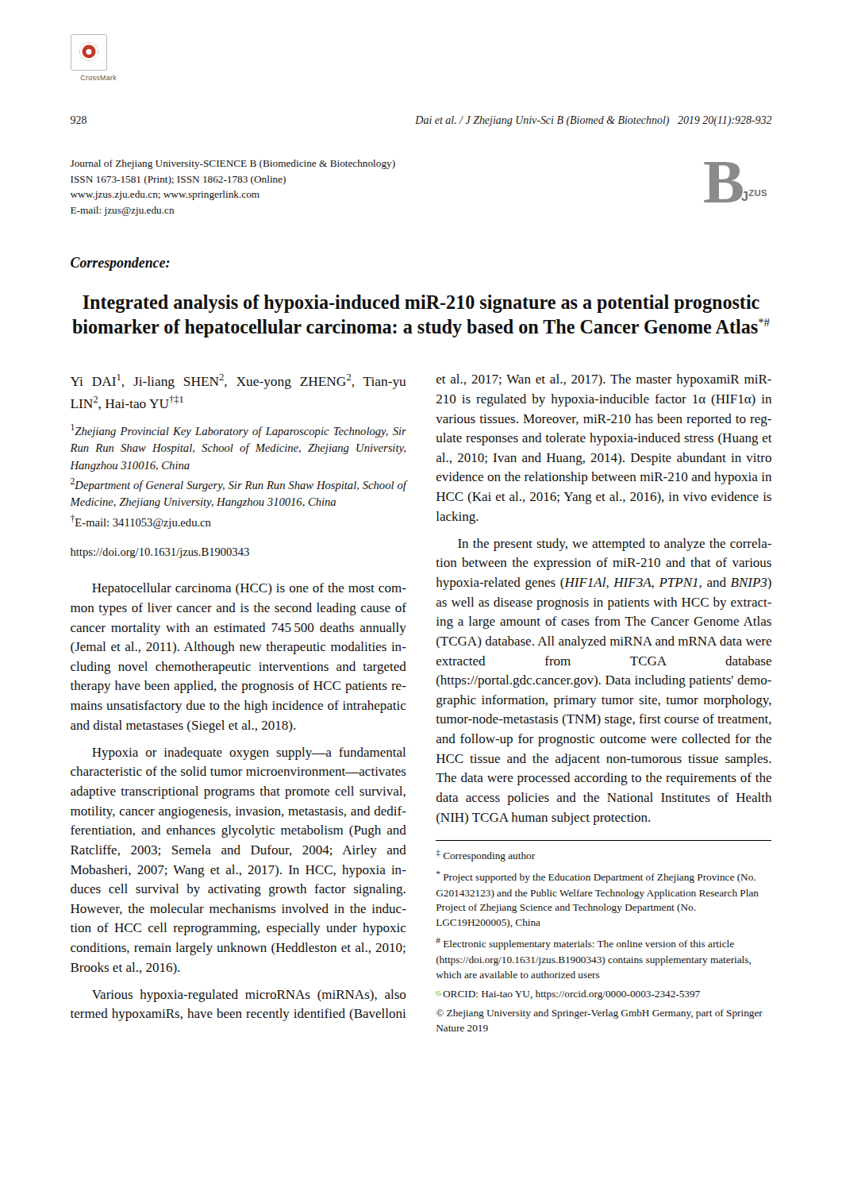CrossMark
928 Dai et al. / J Zhejiang Univ-Sci B (Biomed & Biotechnol) 2019 20(11):928-932
Journal of Zhejiang University-SCIENCE B (Biomedicine & Biotechnology)
ISSN 1673-1581 (Print); ISSN 1862-1783 (Online)
www.jzus.zju.edu.cn; www.springerlink.com
E-mail: jzus@zju.edu.cn
B
JZUS
Correspondence:
Integrated analysis of hypoxia-induced miR-210 signature as a potential prognostic biomarker of hepatocellular carcinoma: a study based on The Cancer Genome Atlas*#
Yi DAI1, Ji-liang SHEN2, Xue-yong ZHENG2, Tian-yu LIN2, Hai-tao YU†‡1
1Zhejiang Provincial Key Laboratory of Laparoscopic Technology, Sir Run Run Shaw Hospital, School of Medicine, Zhejiang University, Hangzhou 310016, China
2Department of General Surgery, Sir Run Run Shaw Hospital, School of Medicine, Zhejiang University, Hangzhou 310016, China
†E-mail: 3411053@zju.edu.cn
https://doi.org/10.1631/jzus.B1900343
Hepatocellular carcinoma (HCC) is one of the most common types of liver cancer and is the second leading cause of cancer mortality with an estimated 745 500 deaths annually (Jemal et al., 2011). Although new therapeutic modalities including novel chemotherapeutic interventions and targeted therapy have been applied, the prognosis of HCC patients remains unsatisfactory due to the high incidence of intrahepatic and distal metastases (Siegel et al., 2018).
Hypoxia or inadequate oxygen supply—a fundamental characteristic of the solid tumor microenvironment—activates adaptive transcriptional programs that promote cell survival, motility, cancer angiogenesis, invasion, metastasis, and dedifferentiation, and enhances glycolytic metabolism (Pugh and Ratcliffe, 2003; Semela and Dufour, 2004; Airley and Mobasheri, 2007; Wang et al., 2017). In HCC, hypoxia induces cell survival by activating growth factor signaling. However, the molecular mechanisms involved in the induction of HCC cell reprogramming, especially under hypoxic conditions, remain largely unknown (Heddleston et al., 2010; Brooks et al., 2016).
Various hypoxia-regulated microRNAs (miRNAs), also termed hypoxamiRs, have been recently identified (Bavelloni et al., 2017; Wan et al., 2017). The master hypoxamiR miR-210 is regulated by hypoxia-inducible factor 1α (HIF1α) in various tissues. Moreover, miR-210 has been reported to regulate responses and tolerate hypoxia-induced stress (Huang et al., 2010; Ivan and Huang, 2014). Despite abundant in vitro evidence on the relationship between miR-210 and hypoxia in HCC (Kai et al., 2016; Yang et al., 2016), in vivo evidence is lacking.
In the present study, we attempted to analyze the correlation between the expression of miR-210 and that of various hypoxia-related genes (HIF1Al, HIF3A, PTPN1, and BNIP3) as well as disease prognosis in patients with HCC by extracting a large amount of cases from The Cancer Genome Atlas (TCGA) database. All analyzed miRNA and mRNA data were extracted from TCGA database (https://portal.gdc.cancer.gov). Data including patients' demographic information, primary tumor site, tumor morphology, tumor-node-metastasis (TNM) stage, first course of treatment, and follow-up for prognostic outcome were collected for the HCC tissue and the adjacent non-tumorous tissue samples. The data were processed according to the requirements of the data access policies and the National Institutes of Health (NIH) TCGA human subject protection.
‡ Corresponding author
* Project supported by the Education Department of Zhejiang Province (No. G201432123) and the Public Welfare Technology Application Research Plan Project of Zhejiang Science and Technology Department (No. LGC19H200005), China
# Electronic supplementary materials: The online version of this article (https://doi.org/10.1631/jzus.B1900343) contains supplementary materials, which are available to authorized users
iDORCID: Hai-tao YU, https://orcid.org/0000-0003-2342-5397
© Zhejiang University and Springer-Verlag GmbH Germany, part of Springer Nature 2019